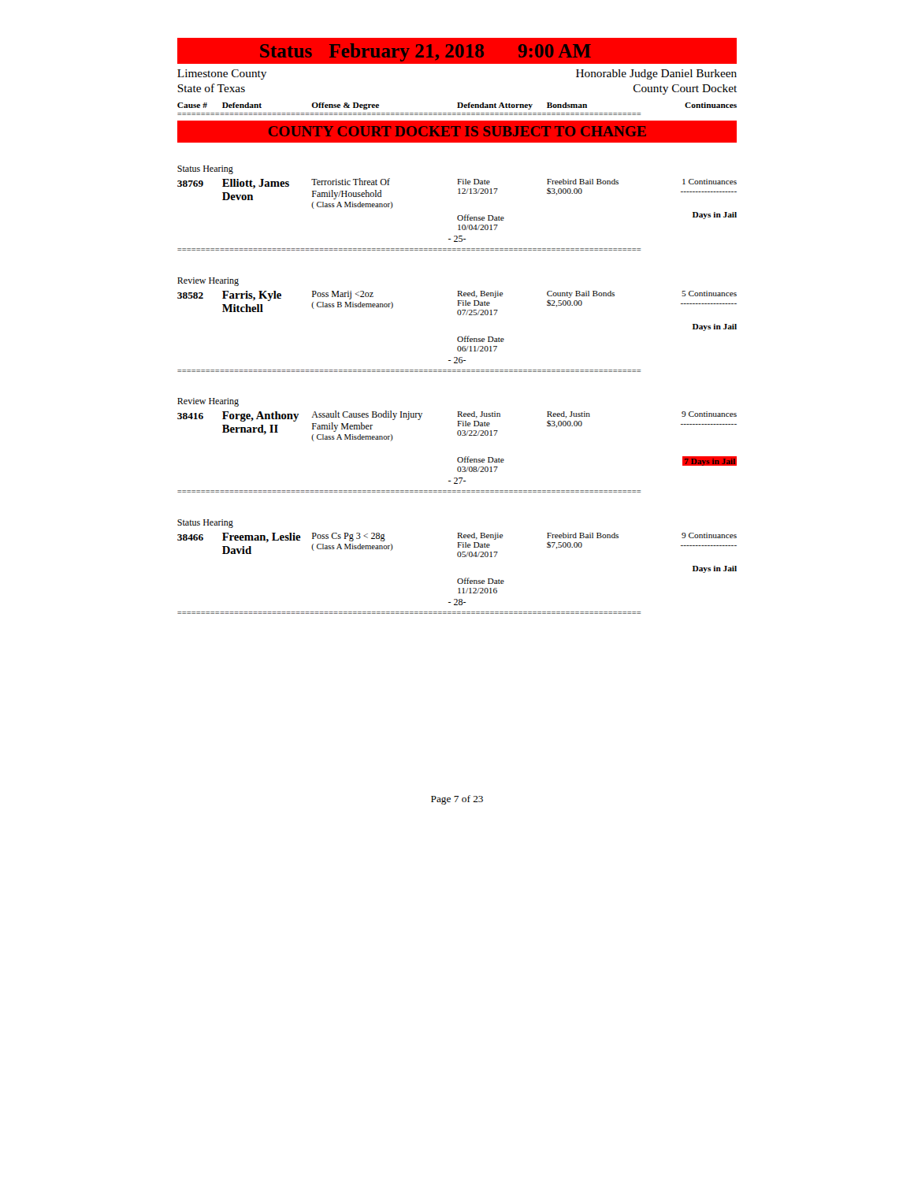Status February 21, 2018 9:00 AM
Limestone County
State of Texas
Honorable Judge Daniel Burkeen
County Court Docket
Cause # Defendant Offense & Degree Defendant Attorney Bondsman Continuances
==================================================================================================
COUNTY COURT DOCKET IS SUBJECT TO CHANGE
Status Hearing
38769
Elliott, James Devon
Terroristic Threat Of Family/Household
( Class A Misdemeanor)
File Date
12/13/2017
Offense Date
10/04/2017
Freebird Bail Bonds
$3,000.00
1 Continuances
-------------------
Days in Jail
- 25-
==================================================================================================
Review Hearing
38582
Farris, Kyle Mitchell
Poss Marij <2oz
( Class B Misdemeanor)
Reed, Benjie
File Date
07/25/2017
Offense Date
06/11/2017
County Bail Bonds
$2,500.00
5 Continuances
-------------------
Days in Jail
- 26-
==================================================================================================
Review Hearing
38416
Forge, Anthony Bernard, II
Assault Causes Bodily Injury Family Member
( Class A Misdemeanor)
Reed, Justin
File Date
03/22/2017
Offense Date
03/08/2017
Reed, Justin
$3,000.00
9 Continuances
-------------------
7 Days in Jail
- 27-
==================================================================================================
Status Hearing
38466
Freeman, Leslie David
Poss Cs Pg 3 < 28g
( Class A Misdemeanor)
Reed, Benjie
File Date
05/04/2017
Offense Date
11/12/2016
Freebird Bail Bonds
$7,500.00
9 Continuances
-------------------
Days in Jail
- 28-
==================================================================================================
Page 7 of 23